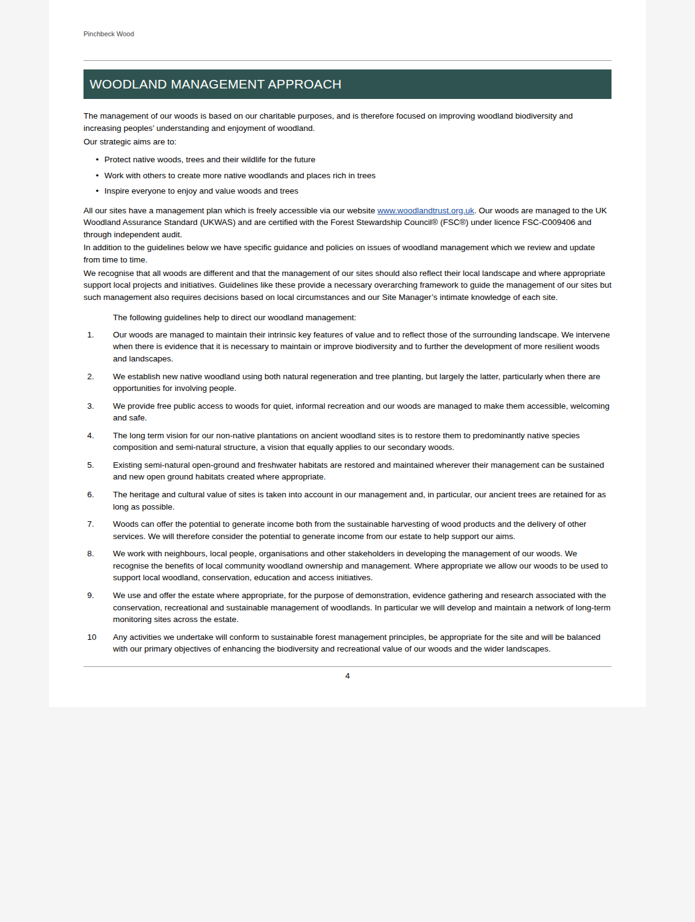Pinchbeck Wood
WOODLAND MANAGEMENT APPROACH
The management of our woods is based on our charitable purposes, and is therefore focused on improving woodland biodiversity and increasing peoples’ understanding and enjoyment of woodland.
Our strategic aims are to:
Protect native woods, trees and their wildlife for the future
Work with others to create more native woodlands and places rich in trees
Inspire everyone to enjoy and value woods and trees
All our sites have a management plan which is freely accessible via our website www.woodlandtrust.org.uk. Our woods are managed to the UK Woodland Assurance Standard (UKWAS) and are certified with the Forest Stewardship Council® (FSC®) under licence FSC-C009406 and through independent audit.
In addition to the guidelines below we have specific guidance and policies on issues of woodland management which we review and update from time to time.
We recognise that all woods are different and that the management of our sites should also reflect their local landscape and where appropriate support local projects and initiatives. Guidelines like these provide a necessary overarching framework to guide the management of our sites but such management also requires decisions based on local circumstances and our Site Manager’s intimate knowledge of each site.
The following guidelines help to direct our woodland management:
Our woods are managed to maintain their intrinsic key features of value and to reflect those of the surrounding landscape. We intervene when there is evidence that it is necessary to maintain or improve biodiversity and to further the development of more resilient woods and landscapes.
We establish new native woodland using both natural regeneration and tree planting, but largely the latter, particularly when there are opportunities for involving people.
We provide free public access to woods for quiet, informal recreation and our woods are managed to make them accessible, welcoming and safe.
The long term vision for our non-native plantations on ancient woodland sites is to restore them to predominantly native species composition and semi-natural structure, a vision that equally applies to our secondary woods.
Existing semi-natural open-ground and freshwater habitats are restored and maintained wherever their management can be sustained and new open ground habitats created where appropriate.
The heritage and cultural value of sites is taken into account in our management and, in particular, our ancient trees are retained for as long as possible.
Woods can offer the potential to generate income both from the sustainable harvesting of wood products and the delivery of other services. We will therefore consider the potential to generate income from our estate to help support our aims.
We work with neighbours, local people, organisations and other stakeholders in developing the management of our woods. We recognise the benefits of local community woodland ownership and management. Where appropriate we allow our woods to be used to support local woodland, conservation, education and access initiatives.
We use and offer the estate where appropriate, for the purpose of demonstration, evidence gathering and research associated with the conservation, recreational and sustainable management of woodlands. In particular we will develop and maintain a network of long-term monitoring sites across the estate.
Any activities we undertake will conform to sustainable forest management principles, be appropriate for the site and will be balanced with our primary objectives of enhancing the biodiversity and recreational value of our woods and the wider landscapes.
4